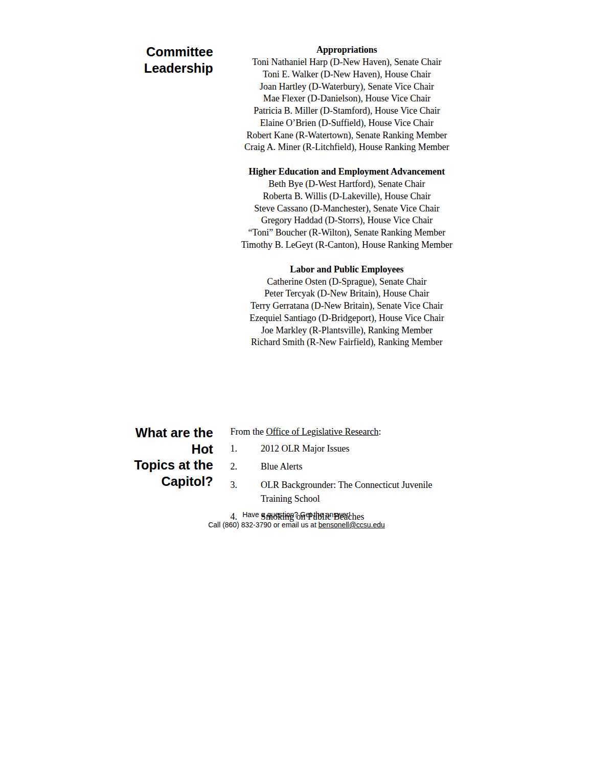Committee
Leadership
Appropriations
Toni Nathaniel Harp (D-New Haven), Senate Chair
Toni E. Walker (D-New Haven), House Chair
Joan Hartley (D-Waterbury), Senate Vice Chair
Mae Flexer (D-Danielson), House Vice Chair
Patricia B. Miller (D-Stamford), House Vice Chair
Elaine O’Brien (D-Suffield), House Vice Chair
Robert Kane (R-Watertown), Senate Ranking Member
Craig A. Miner (R-Litchfield), House Ranking Member
Higher Education and Employment Advancement
Beth Bye (D-West Hartford), Senate Chair
Roberta B. Willis (D-Lakeville), House Chair
Steve Cassano (D-Manchester), Senate Vice Chair
Gregory Haddad (D-Storrs), House Vice Chair
“Toni” Boucher (R-Wilton), Senate Ranking Member
Timothy B. LeGeyt (R-Canton), House Ranking Member
Labor and Public Employees
Catherine Osten (D-Sprague), Senate Chair
Peter Tercyak (D-New Britain), House Chair
Terry Gerratana (D-New Britain), Senate Vice Chair
Ezequiel Santiago (D-Bridgeport), House Vice Chair
Joe Markley (R-Plantsville), Ranking Member
Richard Smith (R-New Fairfield), Ranking Member
What are the Hot
Topics at the
Capitol?
From the Office of Legislative Research:
1. 2012 OLR Major Issues
2. Blue Alerts
3. OLR Backgrounder: The Connecticut Juvenile Training School
4. Smoking on Public Beaches
Have a question? Get the answer!
Call (860) 832-3790 or email us at bensonell@ccsu.edu